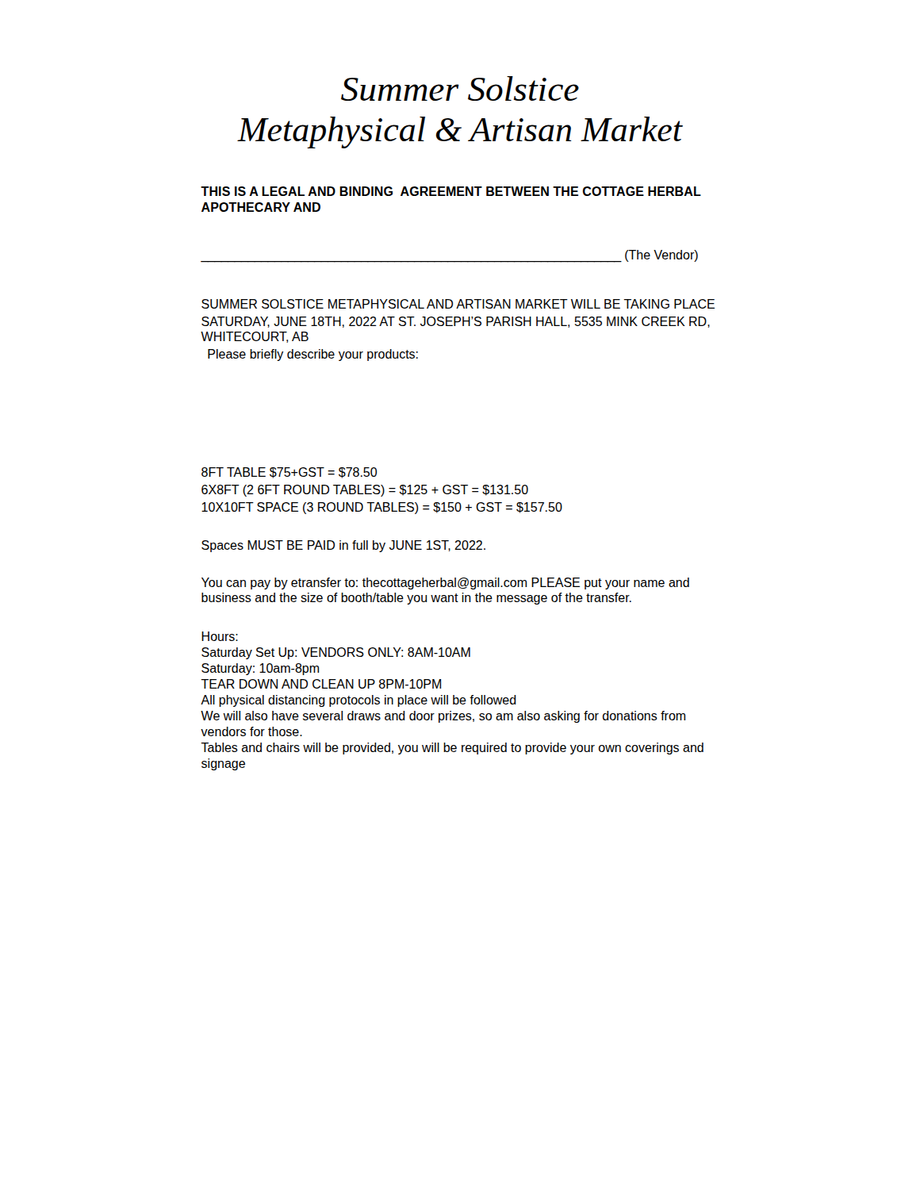Summer Solstice Metaphysical & Artisan Market
THIS IS A LEGAL AND BINDING AGREEMENT BETWEEN THE COTTAGE HERBAL APOTHECARY AND
_______________________________________________________________ (The Vendor)
SUMMER SOLSTICE METAPHYSICAL AND ARTISAN MARKET WILL BE TAKING PLACE
SATURDAY, JUNE 18TH, 2022 AT ST. JOSEPH’S PARISH HALL, 5535 MINK CREEK RD, WHITECOURT, AB
Please briefly describe your products:
8FT TABLE $75+GST = $78.50
6X8FT (2 6FT ROUND TABLES) = $125 + GST = $131.50
10X10FT SPACE (3 ROUND TABLES) = $150 + GST = $157.50
Spaces MUST BE PAID in full by JUNE 1ST, 2022.
You can pay by etransfer to: thecottageherbal@gmail.com PLEASE put your name and business and the size of booth/table you want in the message of the transfer.
Hours:
Saturday Set Up: VENDORS ONLY: 8AM-10AM
Saturday: 10am-8pm
TEAR DOWN AND CLEAN UP 8PM-10PM
All physical distancing protocols in place will be followed
We will also have several draws and door prizes, so am also asking for donations from vendors for those.
Tables and chairs will be provided, you will be required to provide your own coverings and signage